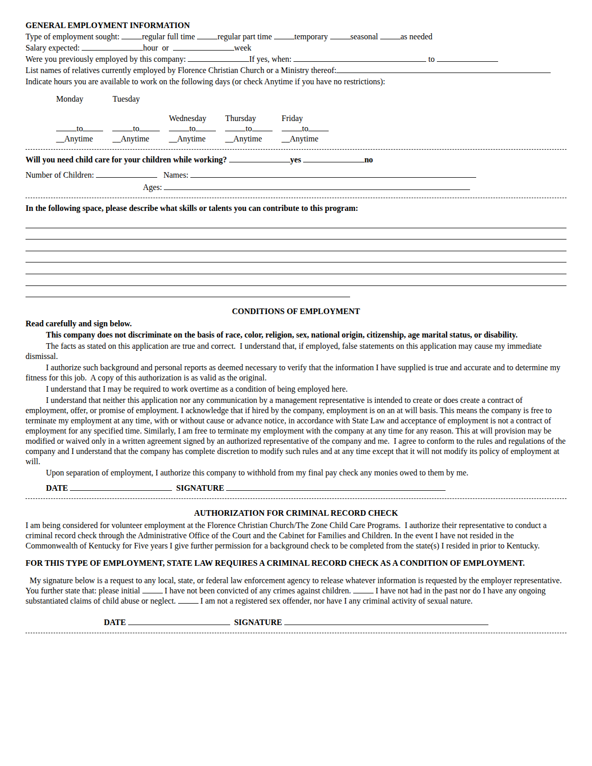General Employment Information
Type of employment sought: regular full time regular part time temporary seasonal as needed
Salary expected: hour or week
Were you previously employed by this company: If yes, when: to
List names of relatives currently employed by Florence Christian Church or a Ministry thereof:
Indicate hours you are available to work on the following days (or check Anytime if you have no restrictions):
| Monday | Tuesday | | | |
| | | Wednesday | Thursday | Friday |
| to | to | to | to | to |
| __Anytime | __Anytime | __Anytime | __Anytime | __Anytime |
Will you need child care for your children while working? yes no
Number of Children: Names:
Ages:
In the following space, please describe what skills or talents you can contribute to this program:
Conditions of Employment
Read carefully and sign below.
This company does not discriminate on the basis of race, color, religion, sex, national origin, citizenship, age marital status, or disability.
The facts as stated on this application are true and correct. I understand that, if employed, false statements on this application may cause my immediate dismissal.
I authorize such background and personal reports as deemed necessary to verify that the information I have supplied is true and accurate and to determine my fitness for this job. A copy of this authorization is as valid as the original.
I understand that I may be required to work overtime as a condition of being employed here.
I understand that neither this application nor any communication by a management representative is intended to create or does create a contract of employment, offer, or promise of employment. I acknowledge that if hired by the company, employment is on an at will basis. This means the company is free to terminate my employment at any time, with or without cause or advance notice, in accordance with State Law and acceptance of employment is not a contract of employment for any specified time. Similarly, I am free to terminate my employment with the company at any time for any reason. This at will provision may be modified or waived only in a written agreement signed by an authorized representative of the company and me. I agree to conform to the rules and regulations of the company and I understand that the company has complete discretion to modify such rules and at any time except that it will not modify its policy of employment at will.
Upon separation of employment, I authorize this company to withhold from my final pay check any monies owed to them by me.
DATE SIGNATURE
Authorization for Criminal Record Check
I am being considered for volunteer employment at the Florence Christian Church/The Zone Child Care Programs. I authorize their representative to conduct a criminal record check through the Administrative Office of the Court and the Cabinet for Families and Children. In the event I have not resided in the Commonwealth of Kentucky for Five years I give further permission for a background check to be completed from the state(s) I resided in prior to Kentucky.
FOR THIS TYPE OF EMPLOYMENT, STATE LAW REQUIRES A CRIMINAL RECORD CHECK AS A CONDITION OF EMPLOYMENT.
My signature below is a request to any local, state, or federal law enforcement agency to release whatever information is requested by the employer representative. You further state that: please initial I have not been convicted of any crimes against children. I have not had in the past nor do I have any ongoing substantiated claims of child abuse or neglect. I am not a registered sex offender, nor have I any criminal activity of sexual nature.
DATE SIGNATURE